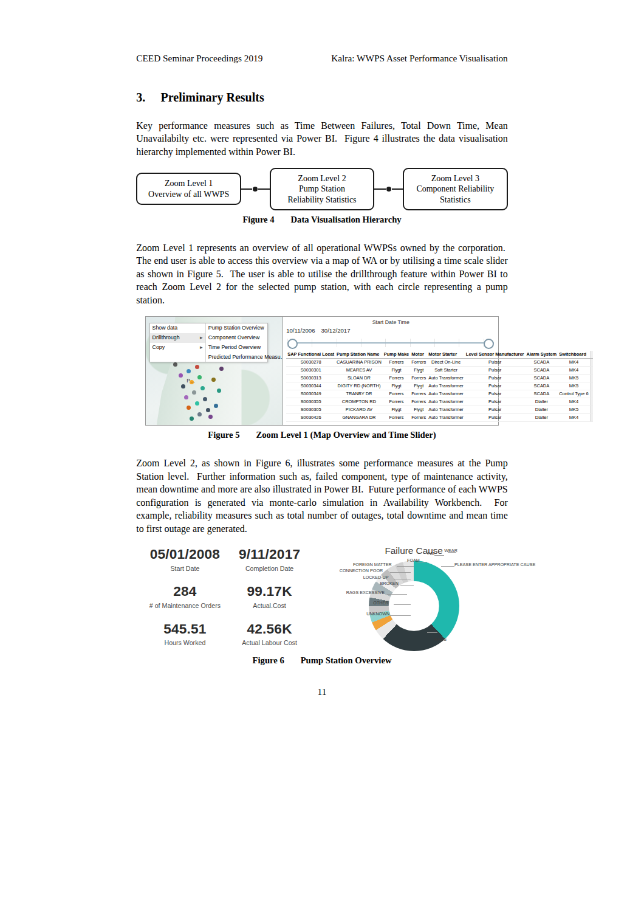CEED Seminar Proceedings 2019 Kalra: WWPS Asset Performance Visualisation
3. Preliminary Results
Key performance measures such as Time Between Failures, Total Down Time, Mean Unavailabilty etc. were represented via Power BI. Figure 4 illustrates the data visualisation hierarchy implemented within Power BI.
Zoom Level 1
Overview of all WWPS
Zoom Level 2
Pump Station
Reliability Statistics
Zoom Level 3
Component Reliability
Statistics
Figure 4 Data Visualisation Hierarchy
Zoom Level 1 represents an overview of all operational WWPSs owned by the corporation. The end user is able to access this overview via a map of WA or by utilising a time scale slider as shown in Figure 5. The user is able to utilise the drillthrough feature within Power BI to reach Zoom Level 2 for the selected pump station, with each circle representing a pump station.
P…
Show data
Drillthrough▸
Copy▸
Pump Station Overview
Component Overview
Time Period Overview
Predicted Performance Measu…
Start Date Time
10/11/200630/12/2017
| SAP Functional Locat | Pump Station Name | Pump Make | Motor | Motor Starter | Level Sensor Manufacturer | Alarm System | Switchboard | |
| --- | --- | --- | --- | --- | --- | --- | --- | --- |
| S0030278 | CASUARINA PRISON | Forrers | Forrers | Direct On-Line | Pulsar | SCADA | MK4 | |
| S0030301 | MEARES AV | Flygt | Flygt | Soft Starter | Pulsar | SCADA | MK4 | |
| S0030313 | SLOAN DR | Forrers | Forrers | Auto Transformer | Pulsar | SCADA | MK5 | |
| S0030344 | DIGITY RD (NORTH) | Flygt | Flygt | Auto Transformer | Pulsar | SCADA | MK5 | |
| S0030349 | TRANBY DR | Forrers | Forrers | Auto Transformer | Pulsar | SCADA | Control Type 6 | |
| S0030355 | CROMPTON RD | Forrers | Forrers | Auto Transformer | Pulsar | Dialler | MK4 | |
| S0030305 | PICKARD AV | Flygt | Flygt | Auto Transformer | Pulsar | Dialler | MK5 | |
| S0030426 | GNANGARA DR | Forrers | Forrers | Auto Transformer | Pulsar | Dialler | MK4 | |
Figure 5 Zoom Level 1 (Map Overview and Time Slider)
Zoom Level 2, as shown in Figure 6, illustrates some performance measures at the Pump Station level. Further information such as, failed component, type of maintenance activity, mean downtime and more are also illustrated in Power BI. Future performance of each WWPS configuration is generated via monte-carlo simulation in Availability Workbench. For example, reliability measures such as total number of outages, total downtime and mean time to first outage are generated.
05/01/2008
Start Date
9/11/2017
Completion Date
284
# of Maintenance Orders
99.17K
Actual.Cost
545.51
Hours Worked
42.56K
Actual Labour Cost
Failure Cause
FAT WEAR FOAM FOREIGN MATTER CONNECTION POOR LOCKED-UP BROKEN RAGS EXCESSIVE OTHER UNKNOWN RAGS PLEASE ENTER APPROPRIATE CAUSE
Figure 6 Pump Station Overview
11